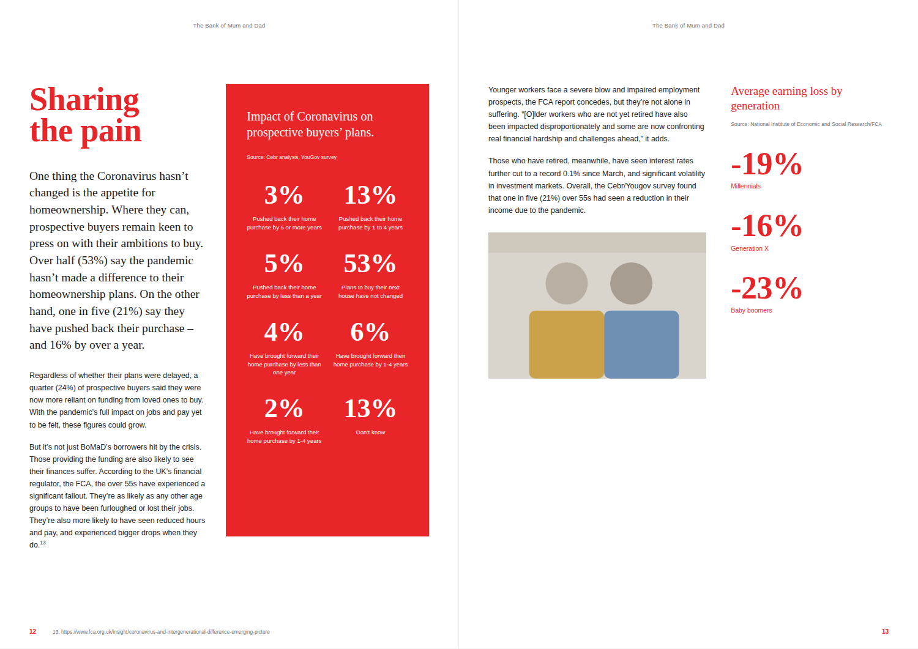The Bank of Mum and Dad
Sharing
the pain
One thing the Coronavirus hasn’t changed is the appetite for homeownership. Where they can, prospective buyers remain keen to press on with their ambitions to buy. Over half (53%) say the pandemic hasn’t made a difference to their homeownership plans. On the other hand, one in five (21%) say they have pushed back their purchase – and 16% by over a year.
Regardless of whether their plans were delayed, a quarter (24%) of prospective buyers said they were now more reliant on funding from loved ones to buy. With the pandemic’s full impact on jobs and pay yet to be felt, these figures could grow.
But it’s not just BoMaD’s borrowers hit by the crisis. Those providing the funding are also likely to see their finances suffer. According to the UK’s financial regulator, the FCA, the over 55s have experienced a significant fallout. They’re as likely as any other age groups to have been furloughed or lost their jobs. They’re also more likely to have seen reduced hours and pay, and experienced bigger drops when they do.13
Impact of Coronavirus on
prospective buyers’ plans.
Source: Cebr analysis, YouGov survey
3% Pushed back their home purchase by 5 or more years
13% Pushed back their home purchase by 1 to 4 years
5% Pushed back their home purchase by less than a year
53% Plans to buy their next house have not changed
4% Have brought forward their home purchase by less than one year
6% Have brought forward their home purchase by 1-4 years
2% Have brought forward their home purchase by 1-4 years
13% Don’t know
12
13. https://www.fca.org.uk/insight/coronavirus-and-intergenerational-difference-emerging-picture
The Bank of Mum and Dad
Younger workers face a severe blow and impaired employment prospects, the FCA report concedes, but they’re not alone in suffering. “[O]lder workers who are not yet retired have also been impacted disproportionately and some are now confronting real financial hardship and challenges ahead,” it adds.
Those who have retired, meanwhile, have seen interest rates further cut to a record 0.1% since March, and significant volatility in investment markets. Overall, the Cebr/Yougov survey found that one in five (21%) over 55s had seen a reduction in their income due to the pandemic.
Average earning loss by
generation
Source: National Institute of Economic and Social Research/FCA
-19% Millennials
-16% Generation X
-23% Baby boomers
13